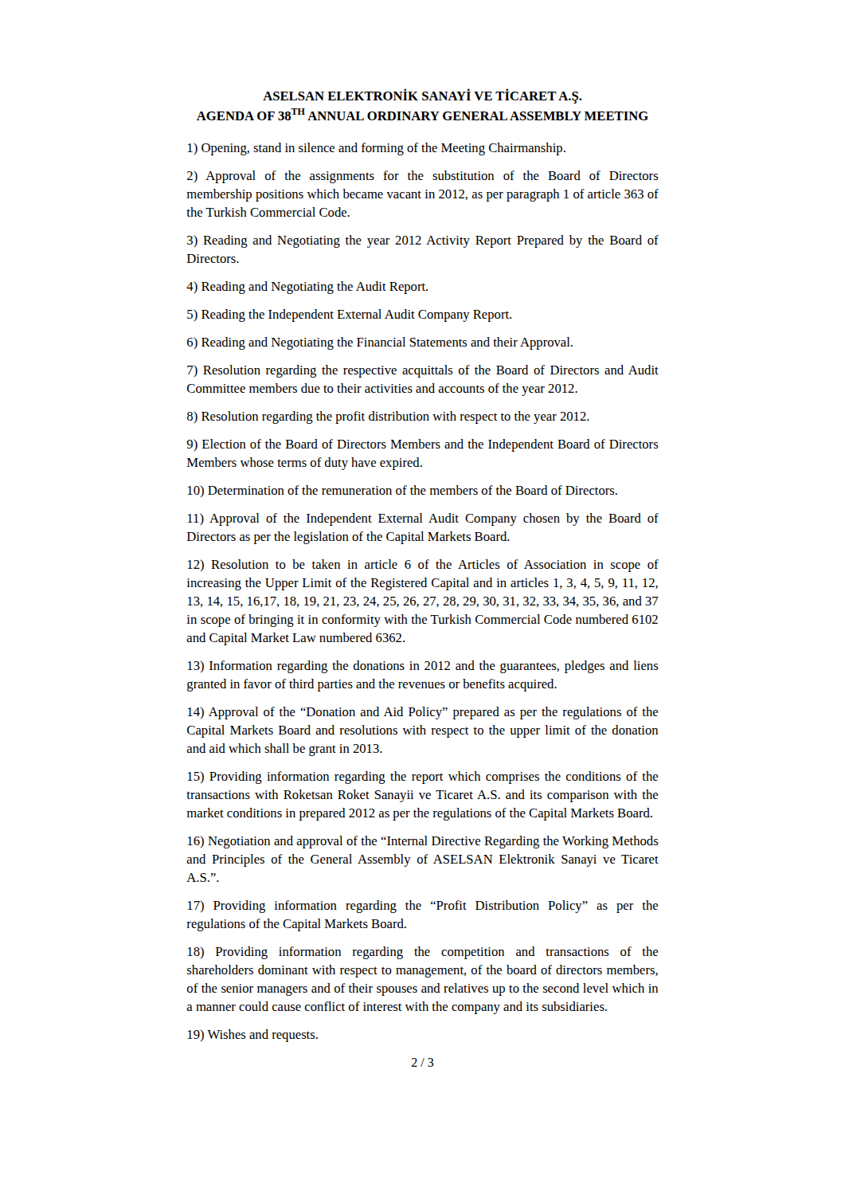ASELSAN ELEKTRONİK SANAYİ VE TİCARET A.Ş.
AGENDA OF 38TH ANNUAL ORDINARY GENERAL ASSEMBLY MEETING
1) Opening, stand in silence and forming of the Meeting Chairmanship.
2) Approval of the assignments for the substitution of the Board of Directors membership positions which became vacant in 2012, as per paragraph 1 of article 363 of the Turkish Commercial Code.
3) Reading and Negotiating the year 2012 Activity Report Prepared by the Board of Directors.
4) Reading and Negotiating the Audit Report.
5) Reading the Independent External Audit Company Report.
6) Reading and Negotiating the Financial Statements and their Approval.
7) Resolution regarding the respective acquittals of the Board of Directors and Audit Committee members due to their activities and accounts of the year 2012.
8) Resolution regarding the profit distribution with respect to the year 2012.
9) Election of the Board of Directors Members and the Independent Board of Directors Members whose terms of duty have expired.
10) Determination of the remuneration of the members of the Board of Directors.
11) Approval of the Independent External Audit Company chosen by the Board of Directors as per the legislation of the Capital Markets Board.
12) Resolution to be taken in article 6 of the Articles of Association in scope of increasing the Upper Limit of the Registered Capital and in articles 1, 3, 4, 5, 9, 11, 12, 13, 14, 15, 16,17, 18, 19, 21, 23, 24, 25, 26, 27, 28, 29, 30, 31, 32, 33, 34, 35, 36, and 37 in scope of bringing it in conformity with the Turkish Commercial Code numbered 6102 and Capital Market Law numbered 6362.
13) Information regarding the donations in 2012 and the guarantees, pledges and liens granted in favor of third parties and the revenues or benefits acquired.
14) Approval of the “Donation and Aid Policy” prepared as per the regulations of the Capital Markets Board and resolutions with respect to the upper limit of the donation and aid which shall be grant in 2013.
15) Providing information regarding the report which comprises the conditions of the transactions with Roketsan Roket Sanayii ve Ticaret A.S. and its comparison with the market conditions in prepared 2012 as per the regulations of the Capital Markets Board.
16) Negotiation and approval of the “Internal Directive Regarding the Working Methods and Principles of the General Assembly of ASELSAN Elektronik Sanayi ve Ticaret A.S.”.
17) Providing information regarding the “Profit Distribution Policy” as per the regulations of the Capital Markets Board.
18) Providing information regarding the competition and transactions of the shareholders dominant with respect to management, of the board of directors members, of the senior managers and of their spouses and relatives up to the second level which in a manner could cause conflict of interest with the company and its subsidiaries.
19) Wishes and requests.
2 / 3